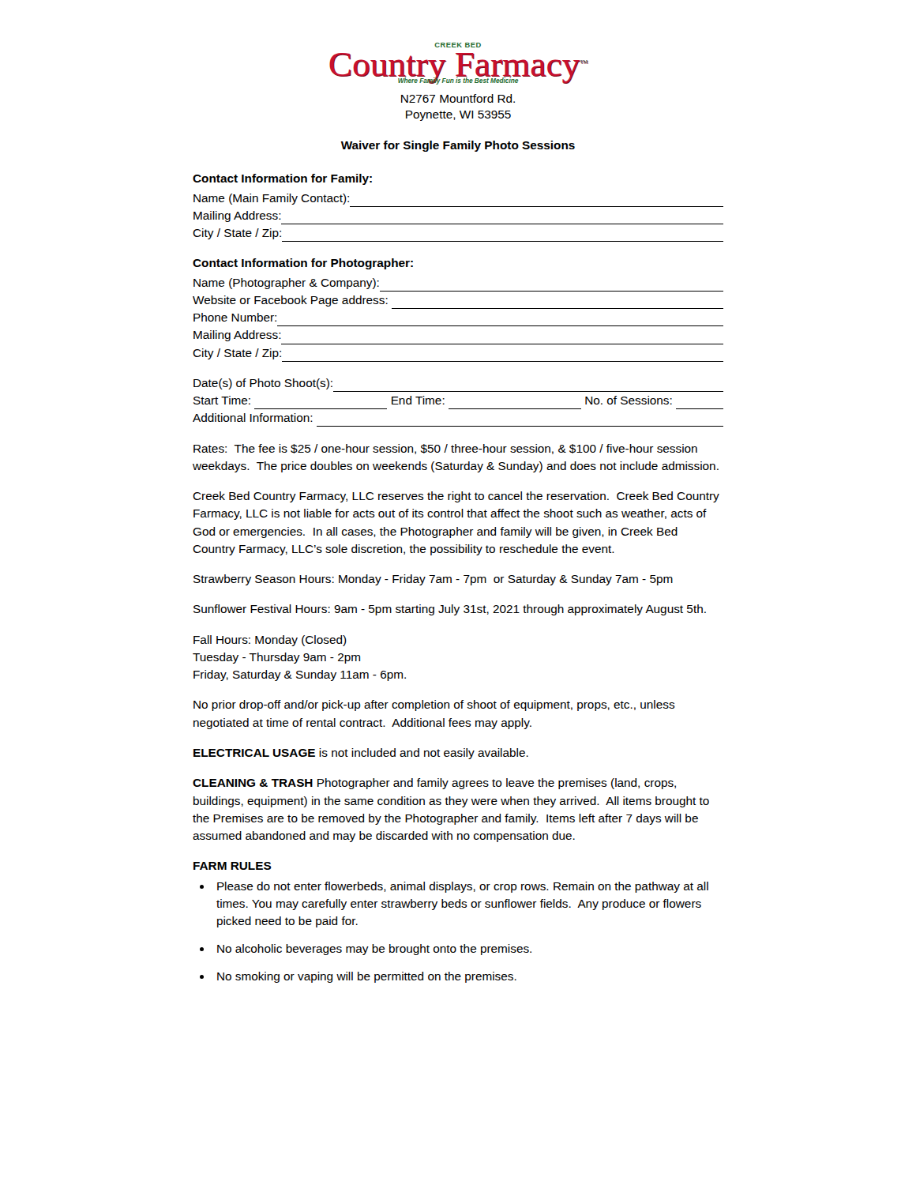CREEK BED
Country FarmacyTM
Where Family Fun is the Best Medicine
N2767 Mountford Rd.
Poynette, WI 53955
Waiver for Single Family Photo Sessions
Contact Information for Family:
Name (Main Family Contact):
Mailing Address:
City / State / Zip:
Contact Information for Photographer:
Name (Photographer & Company):
Website or Facebook Page address:
Phone Number:
Mailing Address:
City / State / Zip:
Date(s) of Photo Shoot(s):
Start Time: End Time: No. of Sessions:
Additional Information:
Rates: The fee is $25 / one-hour session, $50 / three-hour session, & $100 / five-hour session weekdays. The price doubles on weekends (Saturday & Sunday) and does not include admission.
Creek Bed Country Farmacy, LLC reserves the right to cancel the reservation. Creek Bed Country Farmacy, LLC is not liable for acts out of its control that affect the shoot such as weather, acts of God or emergencies. In all cases, the Photographer and family will be given, in Creek Bed Country Farmacy, LLC’s sole discretion, the possibility to reschedule the event.
Strawberry Season Hours: Monday - Friday 7am - 7pm or Saturday & Sunday 7am - 5pm
Sunflower Festival Hours: 9am - 5pm starting July 31st, 2021 through approximately August 5th.
Fall Hours: Monday (Closed)
Tuesday - Thursday 9am - 2pm
Friday, Saturday & Sunday 11am - 6pm.
No prior drop-off and/or pick-up after completion of shoot of equipment, props, etc., unless negotiated at time of rental contract. Additional fees may apply.
ELECTRICAL USAGE is not included and not easily available.
CLEANING & TRASH Photographer and family agrees to leave the premises (land, crops, buildings, equipment) in the same condition as they were when they arrived. All items brought to the Premises are to be removed by the Photographer and family. Items left after 7 days will be assumed abandoned and may be discarded with no compensation due.
FARM RULES
Please do not enter flowerbeds, animal displays, or crop rows. Remain on the pathway at all times. You may carefully enter strawberry beds or sunflower fields. Any produce or flowers picked need to be paid for.
No alcoholic beverages may be brought onto the premises.
No smoking or vaping will be permitted on the premises.